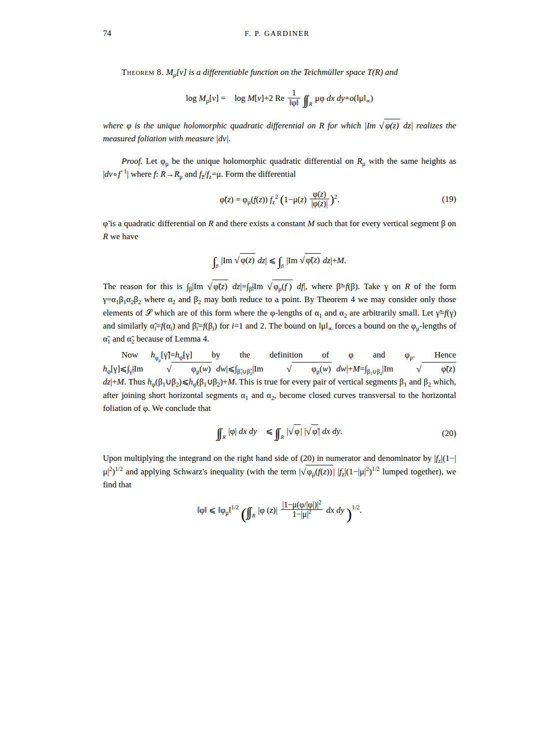74 F. P. GARDINER
Theorem 8. Mμ[v] is a differentiable function on the Teichmüller space T(R) and
log Mμ[v] = log M[v]+2 Re 1‖φ‖ ∫∫R μφ dx dy+o(‖μ‖∞)
where φ is the unique holomorphic quadratic differential on R for which |Im φ(z) dz| realizes the measured foliation with measure |dv|.
Proof. Let φμ be the unique holomorphic quadratic differential on Rμ with the same heights as |dv∘f−1| where f: R→Rμ and fz̄/fz=μ. Form the differential
φ̃(z) = φμ(f(z)) fz2 (1−μ(z) φ(z)|φ(z)|)2. (19)
φ̃ is a quadratic differential on R and there exists a constant M such that for every vertical segment β on R we have
∫β |Im φ(z) dz| ⩽ ∫β |Im φ̃(z) dz|+M.
The reason for this is ∫β|Im φ̃(z) dz|=∫β̃|Im φμ(f ) df|, where β̃=f(β). Take γ on R of the form γ=α1β1α2β2 where α2 and β2 may both reduce to a point. By Theorem 4 we may consider only those elements of 𝒮 which are of this form where the φ-lengths of α1 and α2 are arbitrarily small. Let γ̃=f(γ) and similarly α̃i=f(αi) and β̃i=f(βi) for i=1 and 2. The bound on ‖μ‖∞ forces a bound on the φμ-lengths of α̃1 and α̃2 because of Lemma 4.
Now hφμ[γ̃]=hφ̃[γ] by the definition of φ and φμ. Hence hφ[γ]⩽∫γ̃|Im φμ(w) dw|⩽∫β̃1∪β̃2|Im φμ(w) dw|+M=∫β1∪β2|Im φ̃(z) dz|+M. Thus hφ(β1∪β2)⩽hφ̃(β1∪β2)+M. This is true for every pair of vertical segments β1 and β2 which, after joining short horizontal segments α1 and α2, become closed curves transversal to the horizontal foliation of φ. We conclude that
∫∫R |φ| dx dy ⩽ ∫∫R |φ| |φ̃| dx dy. (20)
Upon multiplying the integrand on the right hand side of (20) in numerator and denominator by |fz|(1−|μ|2)1/2 and applying Schwarz's inequality (with the term |φμ(f(z))| |fz|(1−|μ|2)1/2 lumped together), we find that
‖φ‖ ⩽ ‖φμ‖1/2 (∫∫R |φ (z)| |1−μ(φ/|φ|)|21−|μ|2 dx dy )1/2.